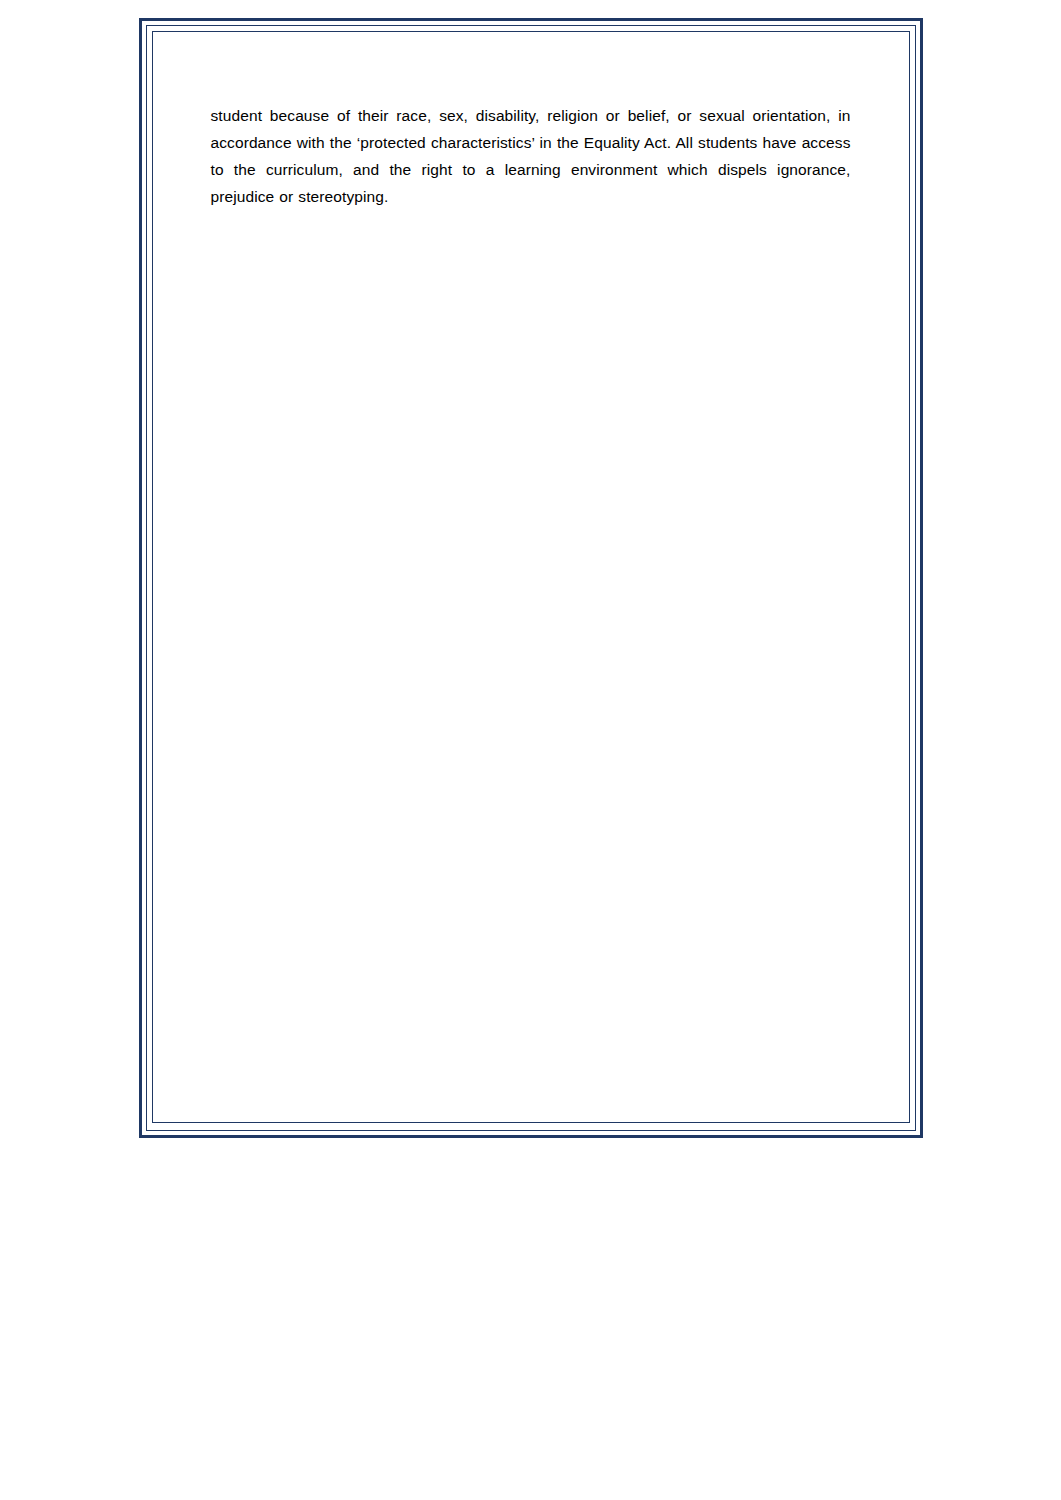student because of their race, sex, disability, religion or belief, or sexual orientation, in accordance with the ‘protected characteristics’ in the Equality Act. All students have access to the curriculum, and the right to a learning environment which dispels ignorance, prejudice or stereotyping.